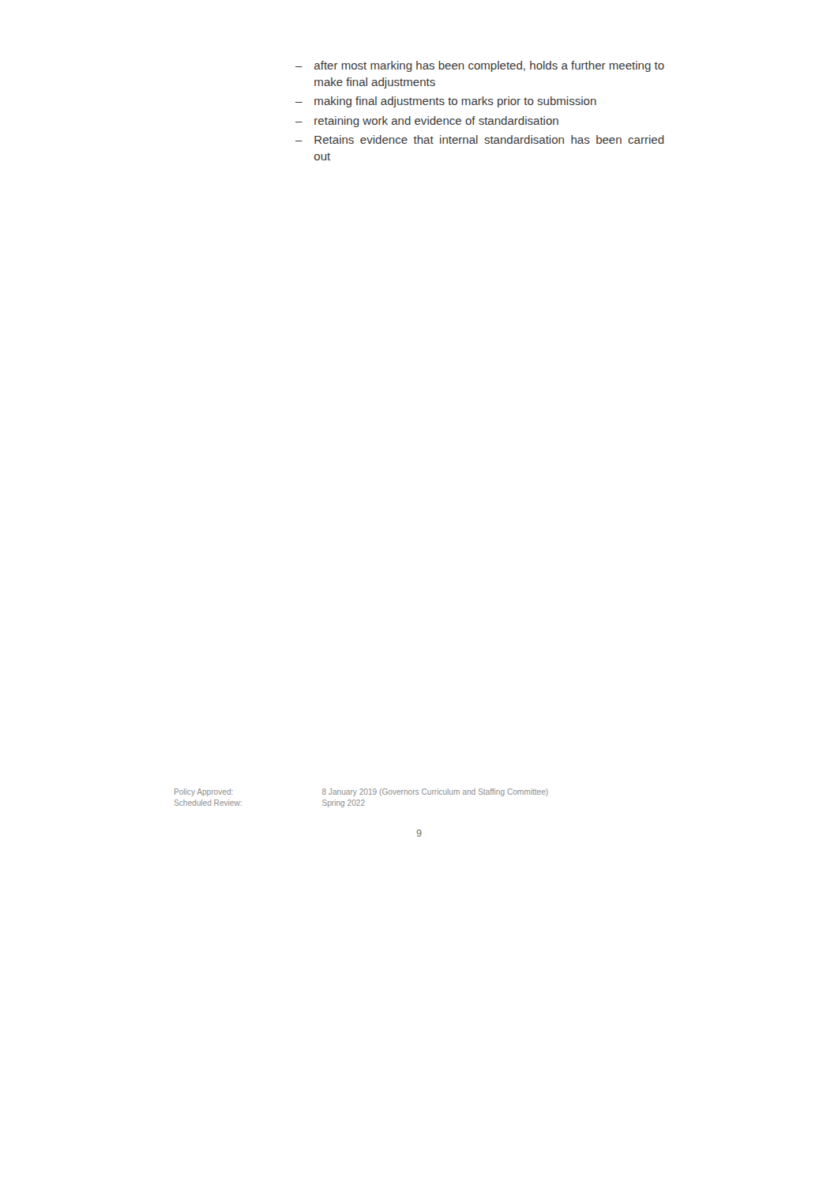after most marking has been completed, holds a further meeting to make final adjustments
making final adjustments to marks prior to submission
retaining work and evidence of standardisation
Retains evidence that internal standardisation has been carried out
| Policy Approved: | 8 January 2019 (Governors Curriculum and Staffing Committee) |
| Scheduled Review: | Spring 2022 |
9